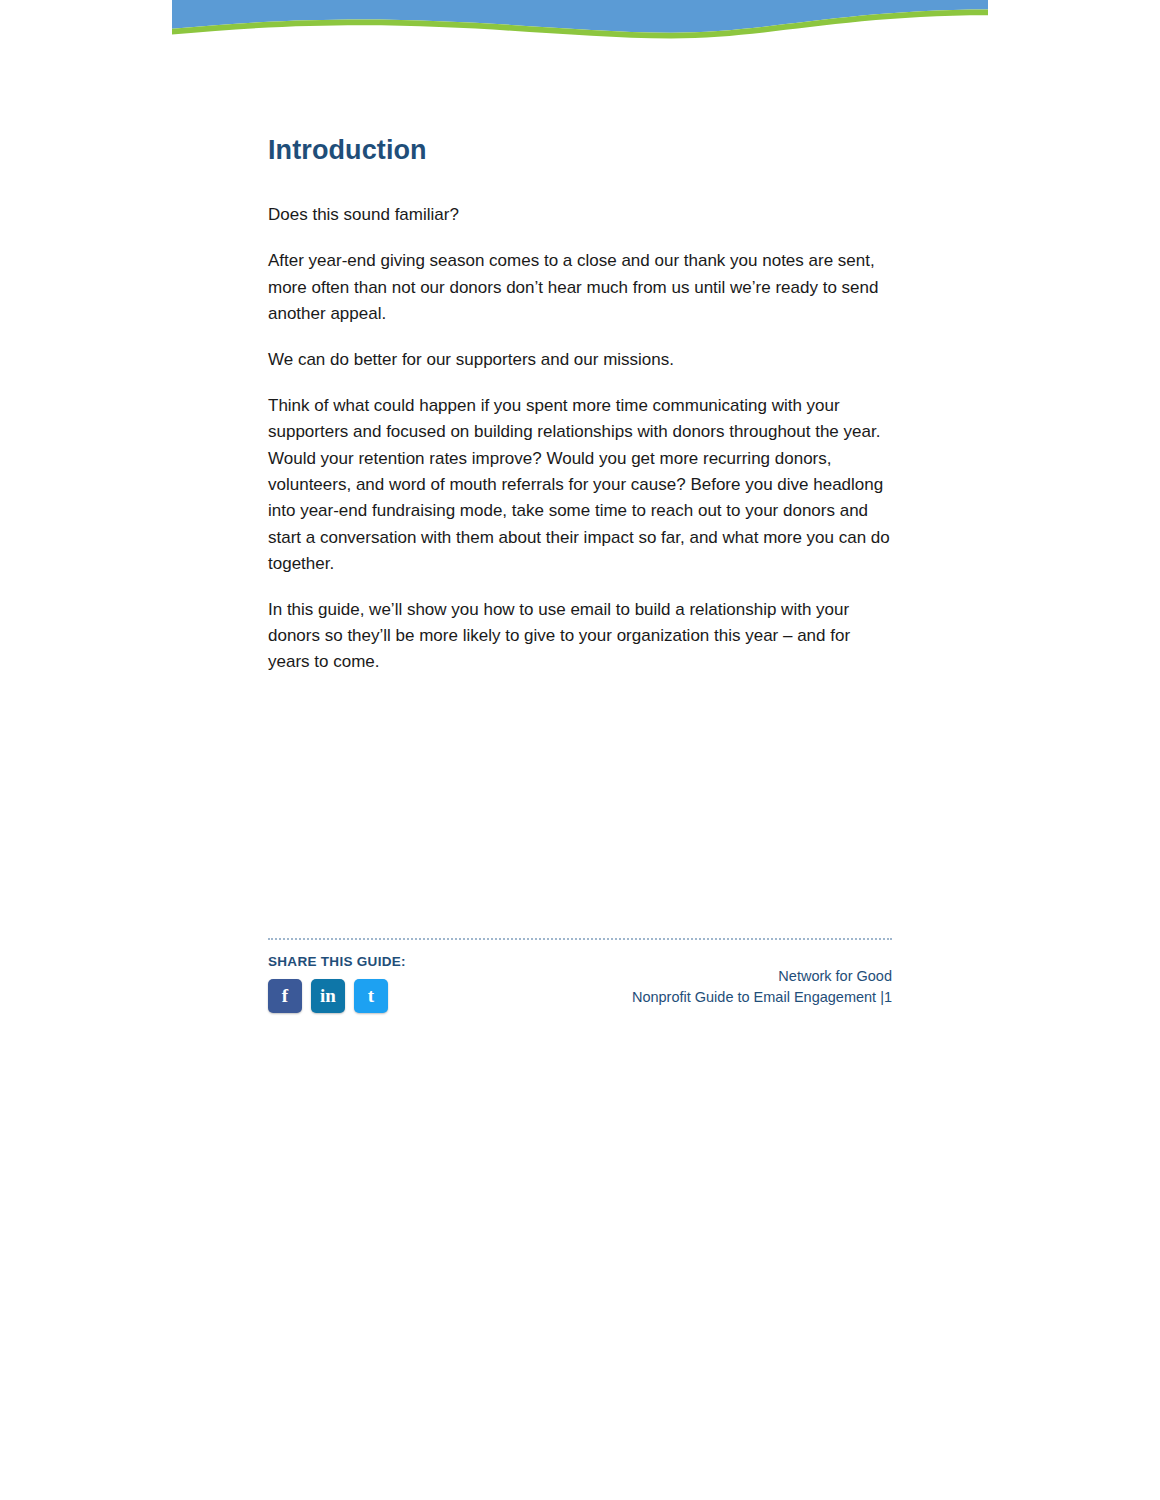Introduction
Does this sound familiar?
After year-end giving season comes to a close and our thank you notes are sent, more often than not our donors don’t hear much from us until we’re ready to send another appeal.
We can do better for our supporters and our missions.
Think of what could happen if you spent more time communicating with your supporters and focused on building relationships with donors throughout the year. Would your retention rates improve? Would you get more recurring donors, volunteers, and word of mouth referrals for your cause? Before you dive headlong into year-end fundraising mode, take some time to reach out to your donors and start a conversation with them about their impact so far, and what more you can do together.
In this guide, we’ll show you how to use email to build a relationship with your donors so they’ll be more likely to give to your organization this year – and for years to come.
SHARE THIS GUIDE:
f in t
Network for Good
Nonprofit Guide to Email Engagement |1